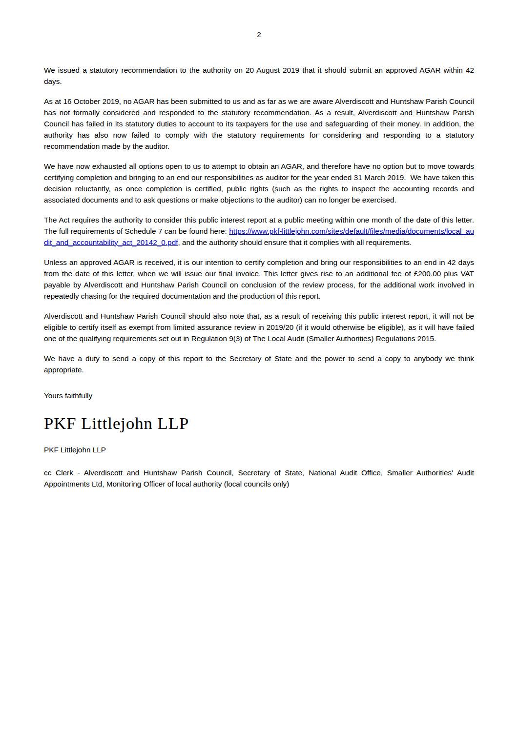2
We issued a statutory recommendation to the authority on 20 August 2019 that it should submit an approved AGAR within 42 days.
As at 16 October 2019, no AGAR has been submitted to us and as far as we are aware Alverdiscott and Huntshaw Parish Council has not formally considered and responded to the statutory recommendation. As a result, Alverdiscott and Huntshaw Parish Council has failed in its statutory duties to account to its taxpayers for the use and safeguarding of their money. In addition, the authority has also now failed to comply with the statutory requirements for considering and responding to a statutory recommendation made by the auditor.
We have now exhausted all options open to us to attempt to obtain an AGAR, and therefore have no option but to move towards certifying completion and bringing to an end our responsibilities as auditor for the year ended 31 March 2019. We have taken this decision reluctantly, as once completion is certified, public rights (such as the rights to inspect the accounting records and associated documents and to ask questions or make objections to the auditor) can no longer be exercised.
The Act requires the authority to consider this public interest report at a public meeting within one month of the date of this letter. The full requirements of Schedule 7 can be found here: https://www.pkf-littlejohn.com/sites/default/files/media/documents/local_audit_and_accountability_act_20142_0.pdf, and the authority should ensure that it complies with all requirements.
Unless an approved AGAR is received, it is our intention to certify completion and bring our responsibilities to an end in 42 days from the date of this letter, when we will issue our final invoice. This letter gives rise to an additional fee of £200.00 plus VAT payable by Alverdiscott and Huntshaw Parish Council on conclusion of the review process, for the additional work involved in repeatedly chasing for the required documentation and the production of this report.
Alverdiscott and Huntshaw Parish Council should also note that, as a result of receiving this public interest report, it will not be eligible to certify itself as exempt from limited assurance review in 2019/20 (if it would otherwise be eligible), as it will have failed one of the qualifying requirements set out in Regulation 9(3) of The Local Audit (Smaller Authorities) Regulations 2015.
We have a duty to send a copy of this report to the Secretary of State and the power to send a copy to anybody we think appropriate.
Yours faithfully
PKF Littlejohn LLP
PKF Littlejohn LLP
cc Clerk - Alverdiscott and Huntshaw Parish Council, Secretary of State, National Audit Office, Smaller Authorities' Audit Appointments Ltd, Monitoring Officer of local authority (local councils only)